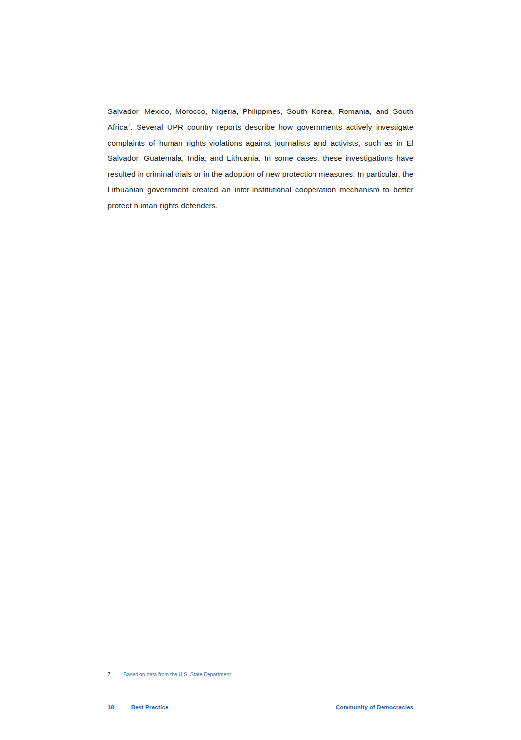Salvador, Mexico, Morocco, Nigeria, Philippines, South Korea, Romania, and South Africa7. Several UPR country reports describe how governments actively investigate complaints of human rights violations against journalists and activists, such as in El Salvador, Guatemala, India, and Lithuania. In some cases, these investigations have resulted in criminal trials or in the adoption of new protection measures. In particular, the Lithuanian government created an inter-institutional cooperation mechanism to better protect human rights defenders.
7 Based on data from the U.S. State Department.
18 Best Practice Community of Democracies